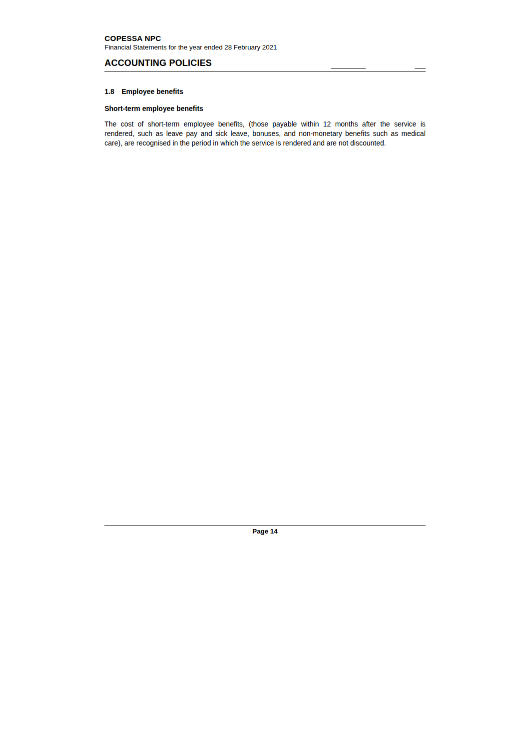COPESSA NPC
Financial Statements for the year ended 28 February 2021
ACCOUNTING POLICIES
1.8 Employee benefits
Short-term employee benefits
The cost of short-term employee benefits, (those payable within 12 months after the service is rendered, such as leave pay and sick leave, bonuses, and non-monetary benefits such as medical care), are recognised in the period in which the service is rendered and are not discounted.
Page 14